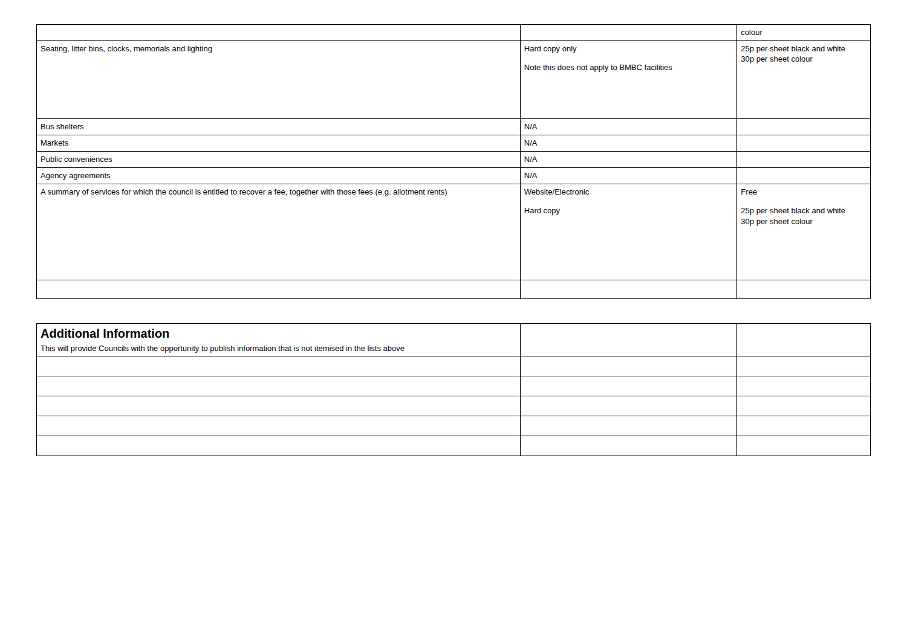| | | colour |
| Seating, litter bins, clocks, memorials and lighting | Hard copy only Note this does not apply to BMBC facilities | 25p per sheet black and white 30p per sheet colour |
| Bus shelters | N/A | |
| Markets | N/A | |
| Public conveniences | N/A | |
| Agency agreements | N/A | |
| A summary of services for which the council is entitled to recover a fee, together with those fees (e.g. allotment rents) | Website/Electronic Hard copy | Free 25p per sheet black and white 30p per sheet colour |
| Additional Information This will provide Councils with the opportunity to publish information that is not itemised in the lists above | | |